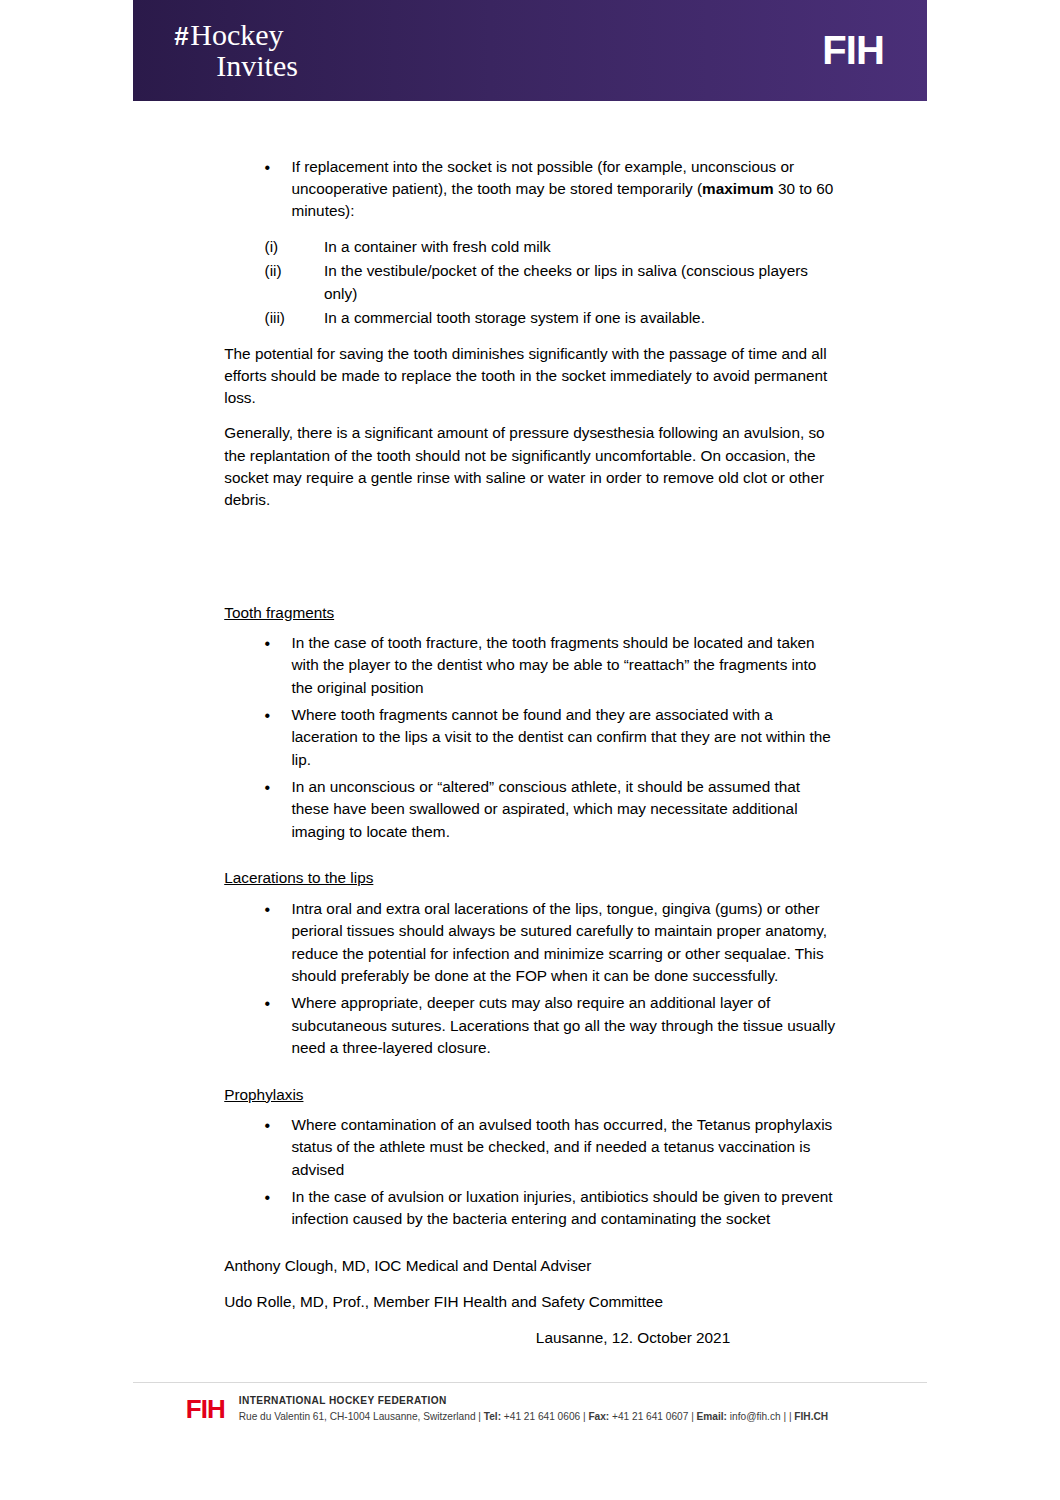# Hockey Invites
FIH
If replacement into the socket is not possible (for example, unconscious or uncooperative patient), the tooth may be stored temporarily (maximum 30 to 60 minutes):
(i) In a container with fresh cold milk
(ii) In the vestibule/pocket of the cheeks or lips in saliva (conscious players only)
(iii) In a commercial tooth storage system if one is available.
The potential for saving the tooth diminishes significantly with the passage of time and all efforts should be made to replace the tooth in the socket immediately to avoid permanent loss.
Generally, there is a significant amount of pressure dysesthesia following an avulsion, so the replantation of the tooth should not be significantly uncomfortable. On occasion, the socket may require a gentle rinse with saline or water in order to remove old clot or other debris.
Tooth fragments
In the case of tooth fracture, the tooth fragments should be located and taken with the player to the dentist who may be able to “reattach” the fragments into the original position
Where tooth fragments cannot be found and they are associated with a laceration to the lips a visit to the dentist can confirm that they are not within the lip.
In an unconscious or “altered” conscious athlete, it should be assumed that these have been swallowed or aspirated, which may necessitate additional imaging to locate them.
Lacerations to the lips
Intra oral and extra oral lacerations of the lips, tongue, gingiva (gums) or other perioral tissues should always be sutured carefully to maintain proper anatomy, reduce the potential for infection and minimize scarring or other sequalae. This should preferably be done at the FOP when it can be done successfully.
Where appropriate, deeper cuts may also require an additional layer of subcutaneous sutures. Lacerations that go all the way through the tissue usually need a three-layered closure.
Prophylaxis
Where contamination of an avulsed tooth has occurred, the Tetanus prophylaxis status of the athlete must be checked, and if needed a tetanus vaccination is advised
In the case of avulsion or luxation injuries, antibiotics should be given to prevent infection caused by the bacteria entering and contaminating the socket
Anthony Clough, MD, IOC Medical and Dental Adviser
Udo Rolle, MD, Prof., Member FIH Health and Safety Committee
Lausanne, 12. October 2021
FIH
INTERNATIONAL HOCKEY FEDERATION
Rue du Valentin 61, CH-1004 Lausanne, Switzerland | Tel: +41 21 641 0606 | Fax: +41 21 641 0607 | Email: info@fih.ch | | FIH.CH